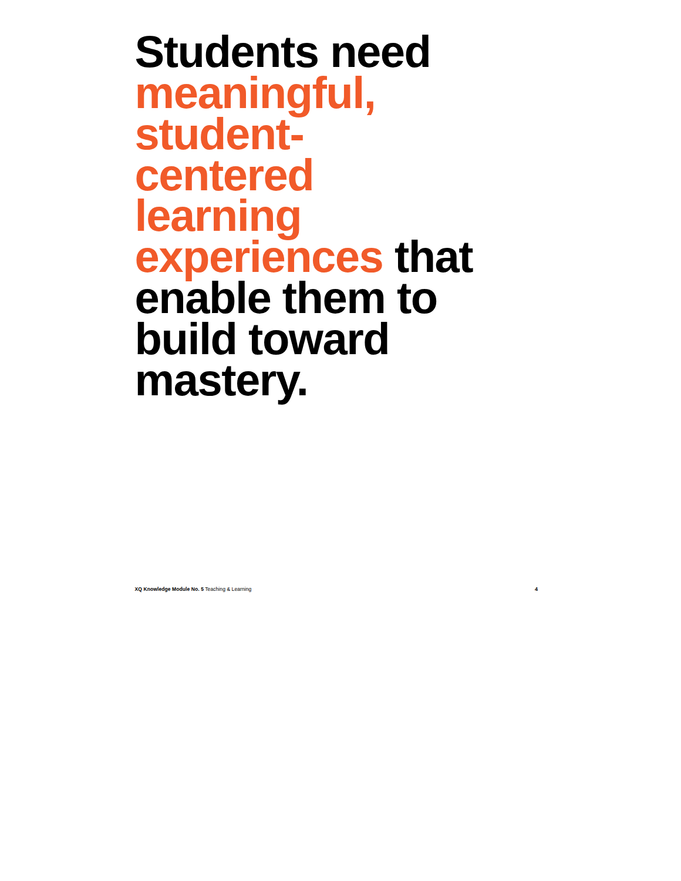Students need meaningful, student-centered learning experiences that enable them to build toward mastery.
XQ Knowledge Module No. 5 Teaching & Learning
4